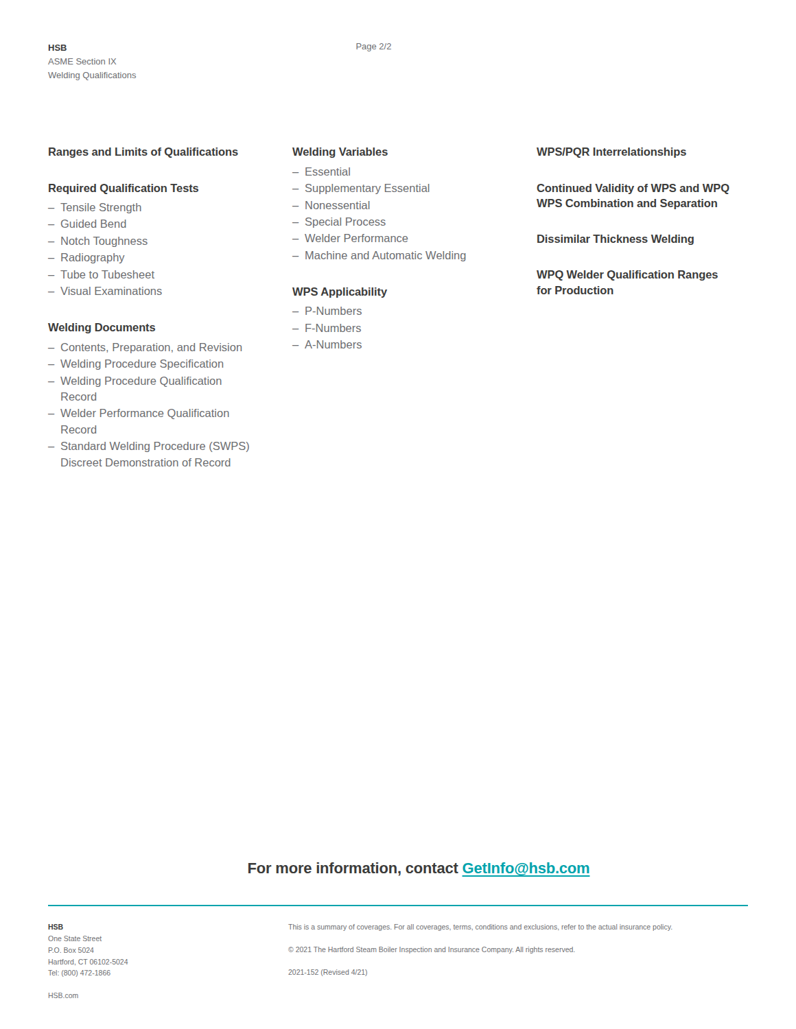HSB ASME Section IX
Welding Qualifications
Page 2/2
Ranges and Limits of Qualifications
Required Qualification Tests
Tensile Strength
Guided Bend
Notch Toughness
Radiography
Tube to Tubesheet
Visual Examinations
Welding Documents
Contents, Preparation, and Revision
Welding Procedure Specification
Welding Procedure Qualification Record
Welder Performance Qualification Record
Standard Welding Procedure (SWPS) Discreet Demonstration of Record
Welding Variables
Essential
Supplementary Essential
Nonessential
Special Process
Welder Performance
Machine and Automatic Welding
WPS Applicability
P-Numbers
F-Numbers
A-Numbers
WPS/PQR Interrelationships
Continued Validity of WPS and WPQ
WPS Combination and Separation
Dissimilar Thickness Welding
WPQ Welder Qualification Ranges
for Production
For more information, contact GetInfo@hsb.com
HSB
One State Street
P.O. Box 5024
Hartford, CT 06102-5024
Tel: (800) 472-1866
HSB.com
This is a summary of coverages. For all coverages, terms, conditions and exclusions, refer to the actual insurance policy.
© 2021 The Hartford Steam Boiler Inspection and Insurance Company. All rights reserved.
2021-152 (Revised 4/21)